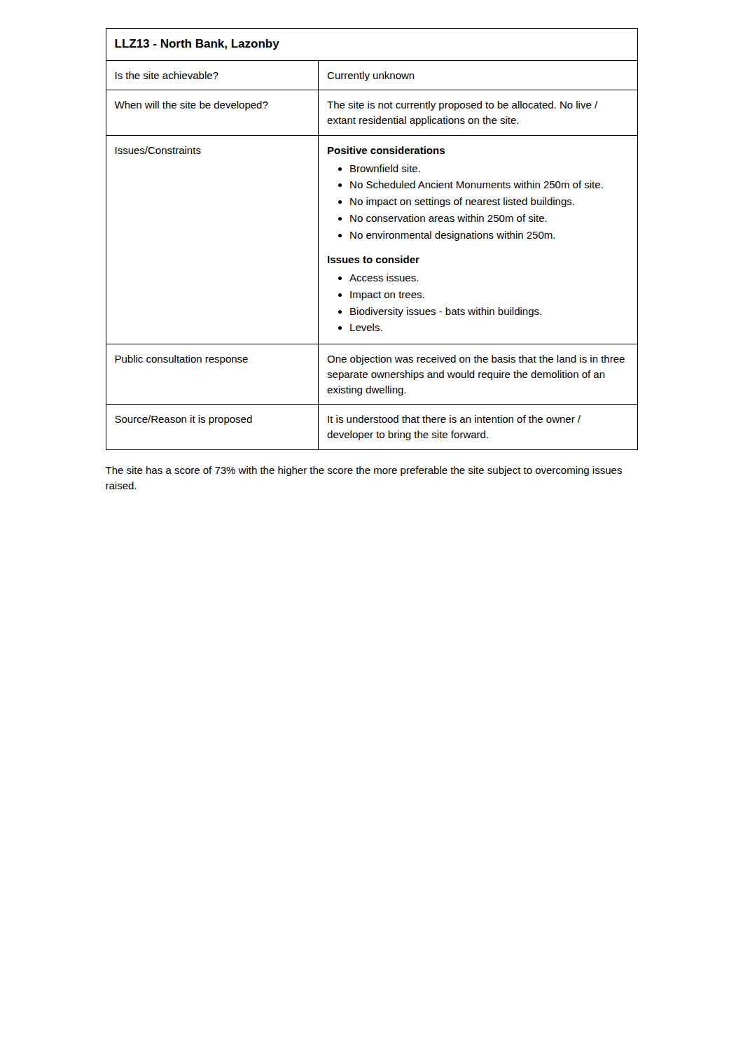| LLZ13 - North Bank, Lazonby |
| --- |
| Is the site achievable? | Currently unknown |
| When will the site be developed? | The site is not currently proposed to be allocated. No live / extant residential applications on the site. |
| Issues/Constraints | Positive considerations Brownfield site. No Scheduled Ancient Monuments within 250m of site. No impact on settings of nearest listed buildings. No conservation areas within 250m of site. No environmental designations within 250m. Issues to consider Access issues. Impact on trees. Biodiversity issues - bats within buildings. Levels. |
| Public consultation response | One objection was received on the basis that the land is in three separate ownerships and would require the demolition of an existing dwelling. |
| Source/Reason it is proposed | It is understood that there is an intention of the owner / developer to bring the site forward. |
The site has a score of 73% with the higher the score the more preferable the site subject to overcoming issues raised.